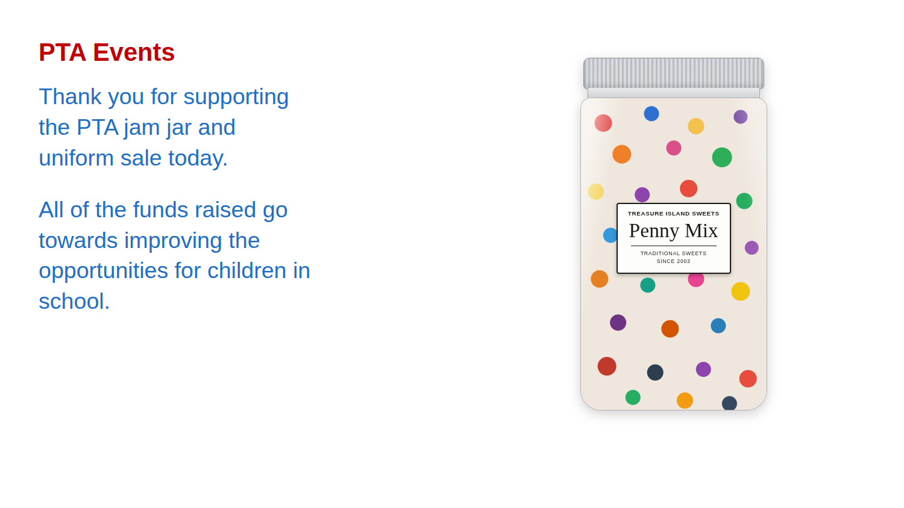PTA Events
Thank you for supporting the PTA jam jar and uniform sale today.
All of the funds raised go towards improving the opportunities for children in school.
Treasure Island Sweets
Penny Mix
Traditional Sweets
Since 2003